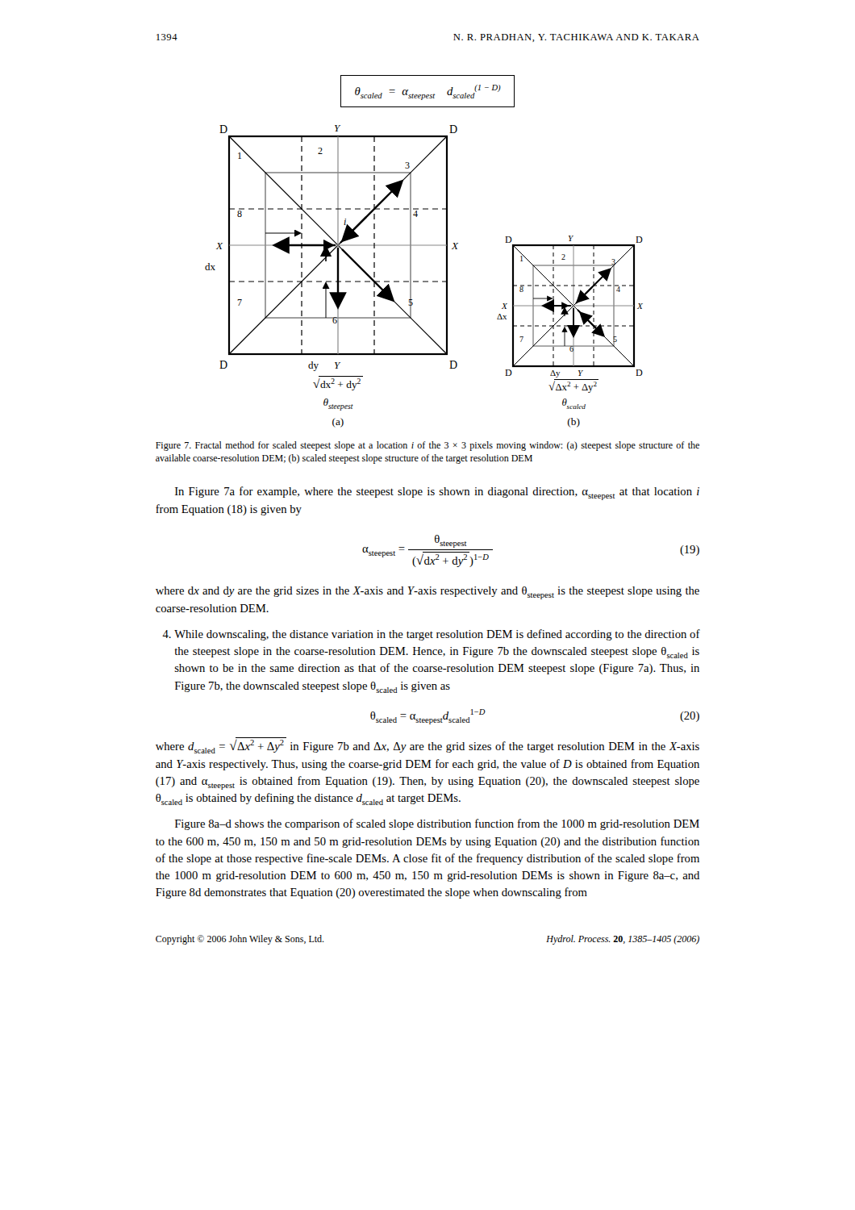1394 N. R. Pradhan, Y. Tachikawa and K. Takara
θscaled = αsteepest dscaled(1 − D)
D D D D Y Y X X 1 2 3 4 5 6 7 8 i dx dy
dx2 + dy2
θsteepest
(a)
D D D D Y Y X X 1 2 3 4 5 6 7 8 Δx Δy
Δx2 + Δy2
θscaled
(b)
Figure 7. Fractal method for scaled steepest slope at a location i of the 3 × 3 pixels moving window: (a) steepest slope structure of the available coarse-resolution DEM; (b) scaled steepest slope structure of the target resolution DEM
In Figure 7a for example, where the steepest slope is shown in diagonal direction, αsteepest at that location i from Equation (18) is given by
αsteepest = θsteepest (dx2 + dy2)1−D
(19)
where dx and dy are the grid sizes in the X-axis and Y-axis respectively and θsteepest is the steepest slope using the coarse-resolution DEM.
While downscaling, the distance variation in the target resolution DEM is defined according to the direction of the steepest slope in the coarse-resolution DEM. Hence, in Figure 7b the downscaled steepest slope θscaled is shown to be in the same direction as that of the coarse-resolution DEM steepest slope (Figure 7a). Thus, in Figure 7b, the downscaled steepest slope θscaled is given as
θscaled = αsteepestdscaled1−D
(20)
where dscaled = Δx2 + Δy2 in Figure 7b and Δx, Δy are the grid sizes of the target resolution DEM in the X-axis and Y-axis respectively. Thus, using the coarse-grid DEM for each grid, the value of D is obtained from Equation (17) and αsteepest is obtained from Equation (19). Then, by using Equation (20), the downscaled steepest slope θscaled is obtained by defining the distance dscaled at target DEMs.
Figure 8a–d shows the comparison of scaled slope distribution function from the 1000 m grid-resolution DEM to the 600 m, 450 m, 150 m and 50 m grid-resolution DEMs by using Equation (20) and the distribution function of the slope at those respective fine-scale DEMs. A close fit of the frequency distribution of the scaled slope from the 1000 m grid-resolution DEM to 600 m, 450 m, 150 m grid-resolution DEMs is shown in Figure 8a–c, and Figure 8d demonstrates that Equation (20) overestimated the slope when downscaling from
Copyright © 2006 John Wiley & Sons, Ltd. Hydrol. Process. 20, 1385–1405 (2006)